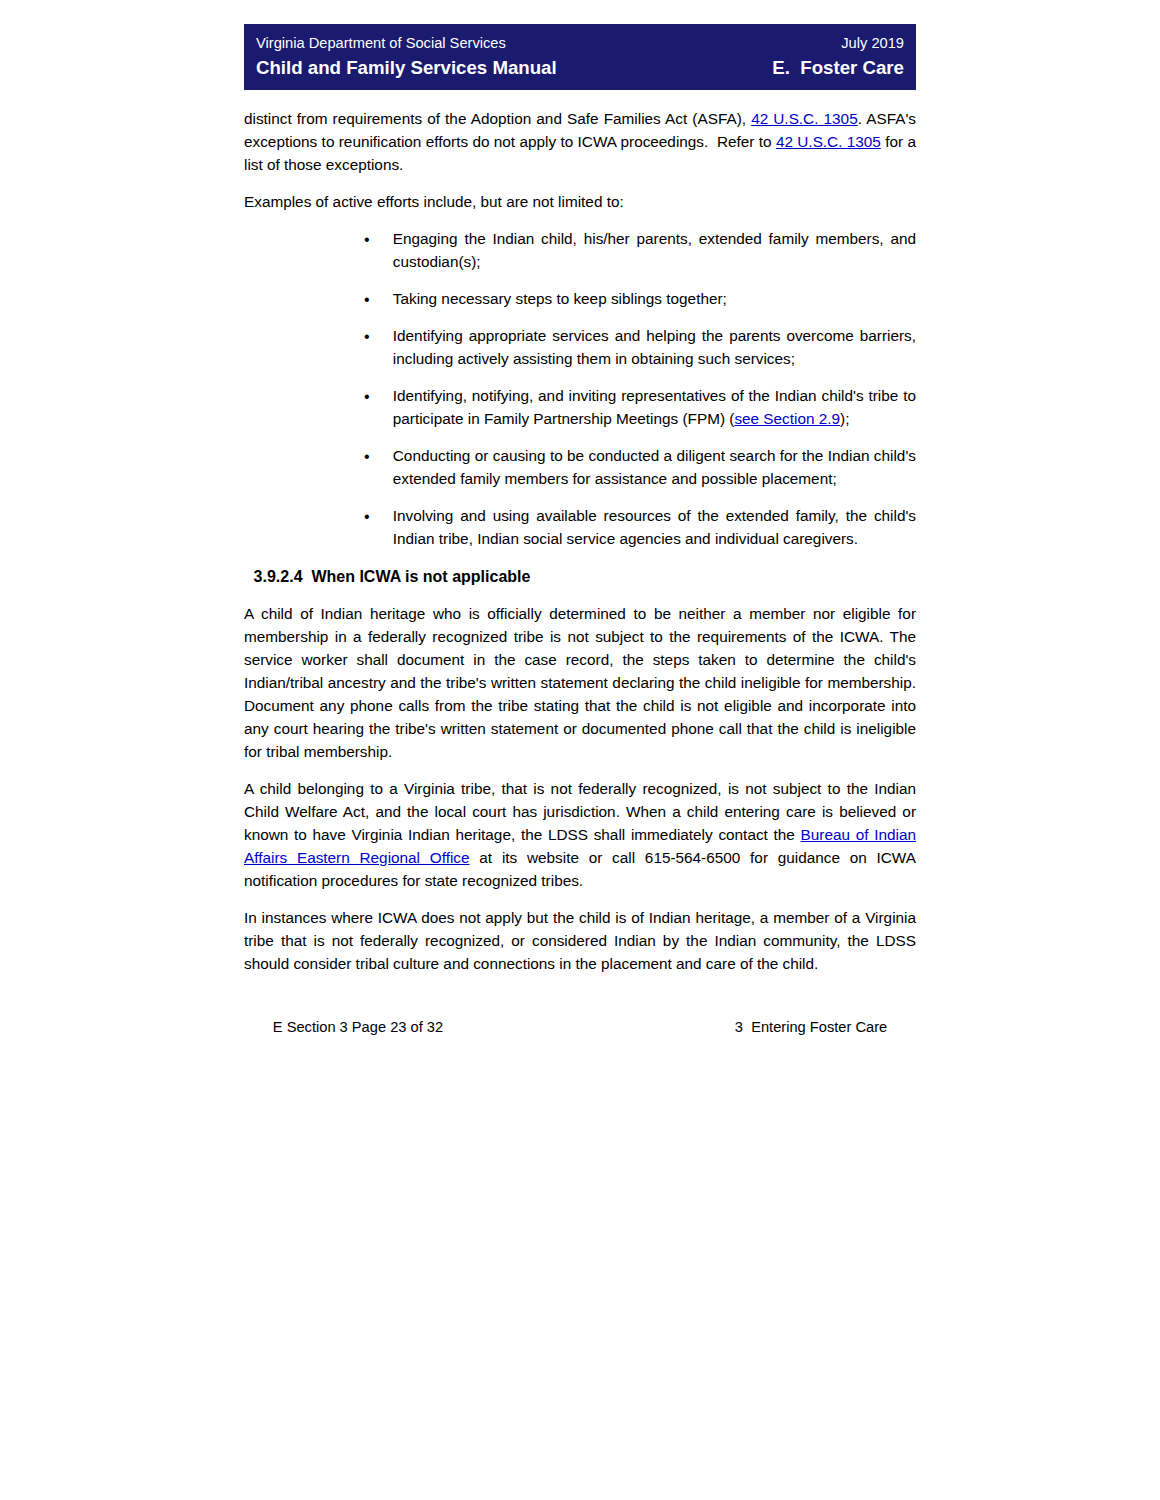Virginia Department of Social Services
Child and Family Services Manual
July 2019
E. Foster Care
distinct from requirements of the Adoption and Safe Families Act (ASFA), 42 U.S.C. 1305. ASFA's exceptions to reunification efforts do not apply to ICWA proceedings. Refer to 42 U.S.C. 1305 for a list of those exceptions.
Examples of active efforts include, but are not limited to:
Engaging the Indian child, his/her parents, extended family members, and custodian(s);
Taking necessary steps to keep siblings together;
Identifying appropriate services and helping the parents overcome barriers, including actively assisting them in obtaining such services;
Identifying, notifying, and inviting representatives of the Indian child's tribe to participate in Family Partnership Meetings (FPM) (see Section 2.9);
Conducting or causing to be conducted a diligent search for the Indian child's extended family members for assistance and possible placement;
Involving and using available resources of the extended family, the child's Indian tribe, Indian social service agencies and individual caregivers.
3.9.2.4 When ICWA is not applicable
A child of Indian heritage who is officially determined to be neither a member nor eligible for membership in a federally recognized tribe is not subject to the requirements of the ICWA. The service worker shall document in the case record, the steps taken to determine the child's Indian/tribal ancestry and the tribe's written statement declaring the child ineligible for membership. Document any phone calls from the tribe stating that the child is not eligible and incorporate into any court hearing the tribe's written statement or documented phone call that the child is ineligible for tribal membership.
A child belonging to a Virginia tribe, that is not federally recognized, is not subject to the Indian Child Welfare Act, and the local court has jurisdiction. When a child entering care is believed or known to have Virginia Indian heritage, the LDSS shall immediately contact the Bureau of Indian Affairs Eastern Regional Office at its website or call 615-564-6500 for guidance on ICWA notification procedures for state recognized tribes.
In instances where ICWA does not apply but the child is of Indian heritage, a member of a Virginia tribe that is not federally recognized, or considered Indian by the Indian community, the LDSS should consider tribal culture and connections in the placement and care of the child.
E Section 3 Page 23 of 32
3 Entering Foster Care